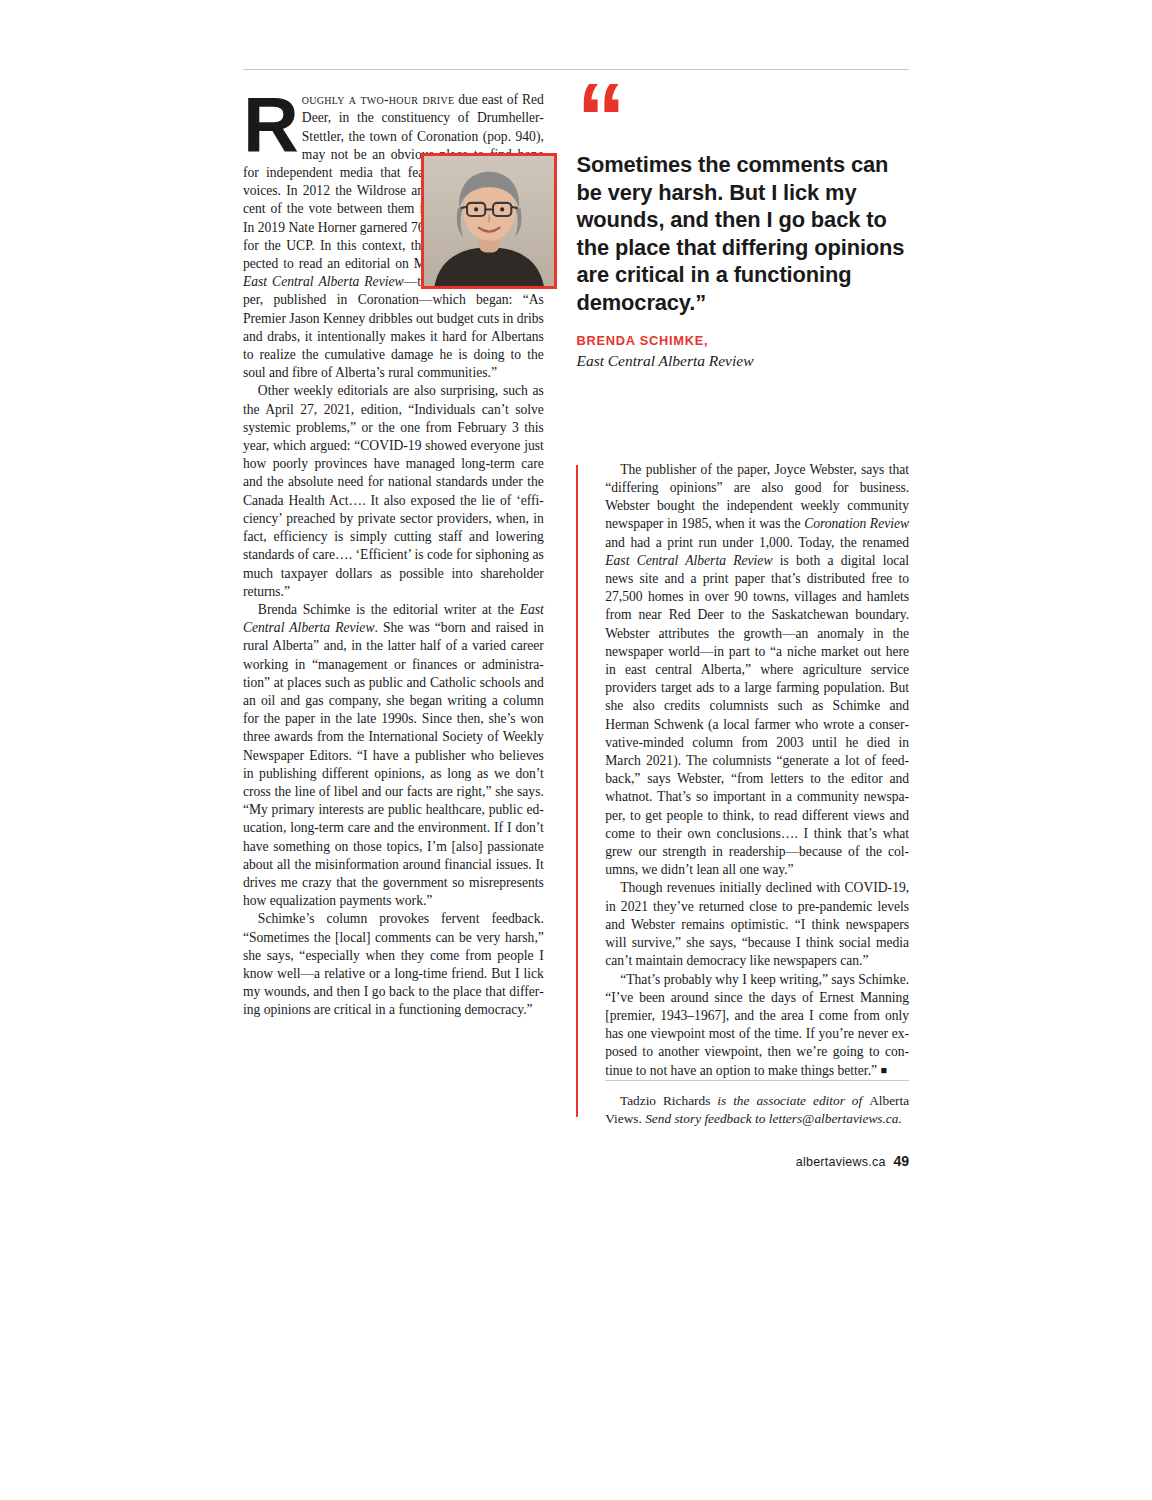Roughly a two-hour drive due east of Red Deer, in the constituency of Drumheller-Stettler, the town of Coronation (pop. 940), may not be an obvious place to find hope for independent media that feature diverse political voices. In 2012 the Wildrose and the PCs got 93 per cent of the vote between them in Drumheller-Stettler. In 2019 Nate Horner garnered 76.7 per cent of the vote for the UCP. In this context, then, it’s perhaps unexpected to read an editorial on March 20, 2020, in the East Central Alberta Review—the riding’s largest paper, published in Coronation—which began: “As Premier Jason Kenney dribbles out budget cuts in dribs and drabs, it intentionally makes it hard for Albertans to realize the cumulative damage he is doing to the soul and fibre of Alberta’s rural communities.”
Other weekly editorials are also surprising, such as the April 27, 2021, edition, “Individuals can’t solve systemic problems,” or the one from February 3 this year, which argued: “COVID-19 showed everyone just how poorly provinces have managed long-term care and the absolute need for national standards under the Canada Health Act…. It also exposed the lie of ‘efficiency’ preached by private sector providers, when, in fact, efficiency is simply cutting staff and lowering standards of care…. ‘Efficient’ is code for siphoning as much taxpayer dollars as possible into shareholder returns.”
Brenda Schimke is the editorial writer at the East Central Alberta Review. She was “born and raised in rural Alberta” and, in the latter half of a varied career working in “management or finances or administration” at places such as public and Catholic schools and an oil and gas company, she began writing a column for the paper in the late 1990s. Since then, she’s won three awards from the International Society of Weekly Newspaper Editors. “I have a publisher who believes in publishing different opinions, as long as we don’t cross the line of libel and our facts are right,” she says. “My primary interests are public healthcare, public education, long-term care and the environment. If I don’t have something on those topics, I’m [also] passionate about all the misinformation around financial issues. It drives me crazy that the government so misrepresents how equalization payments work.”
Schimke’s column provokes fervent feedback. “Sometimes the [local] comments can be very harsh,” she says, “especially when they come from people I know well—a relative or a long-time friend. But I lick my wounds, and then I go back to the place that differing opinions are critical in a functioning democracy.”
“
Sometimes the comments can be very harsh. But I lick my wounds, and then I go back to the place that differing opinions are critical in a functioning democracy.”
Brenda Schimke,
East Central Alberta Review
The publisher of the paper, Joyce Webster, says that “differing opinions” are also good for business. Webster bought the independent weekly community newspaper in 1985, when it was the Coronation Review and had a print run under 1,000. Today, the renamed East Central Alberta Review is both a digital local news site and a print paper that’s distributed free to 27,500 homes in over 90 towns, villages and hamlets from near Red Deer to the Saskatchewan boundary. Webster attributes the growth—an anomaly in the newspaper world—in part to “a niche market out here in east central Alberta,” where agriculture service providers target ads to a large farming population. But she also credits columnists such as Schimke and Herman Schwenk (a local farmer who wrote a conservative-minded column from 2003 until he died in March 2021). The columnists “generate a lot of feedback,” says Webster, “from letters to the editor and whatnot. That’s so important in a community newspaper, to get people to think, to read different views and come to their own conclusions…. I think that’s what grew our strength in readership—because of the columns, we didn’t lean all one way.”
Though revenues initially declined with COVID-19, in 2021 they’ve returned close to pre-pandemic levels and Webster remains optimistic. “I think newspapers will survive,” she says, “because I think social media can’t maintain democracy like newspapers can.”
“That’s probably why I keep writing,” says Schimke. “I’ve been around since the days of Ernest Manning [premier, 1943–1967], and the area I come from only has one viewpoint most of the time. If you’re never exposed to another viewpoint, then we’re going to continue to not have an option to make things better.” ■
Tadzio Richards is the associate editor of Alberta Views. Send story feedback to letters@albertaviews.ca.
albertaviews.ca 49